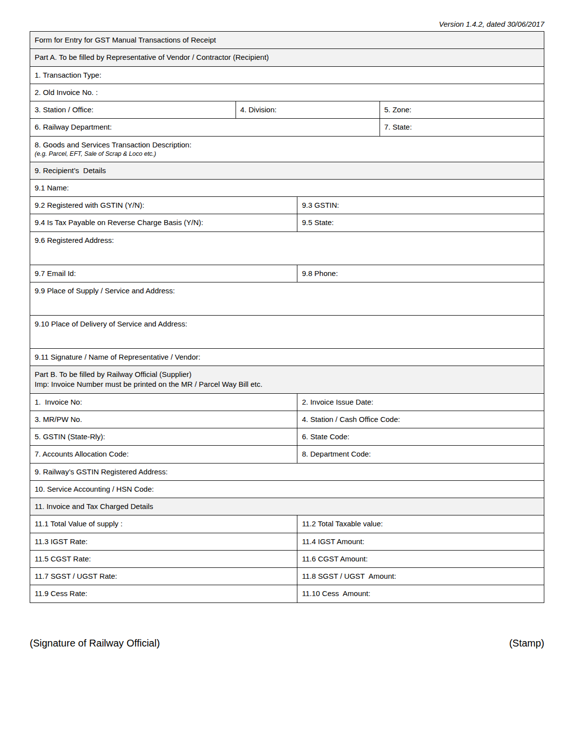Version 1.4.2, dated 30/06/2017
| Form for Entry for GST Manual Transactions of Receipt |
| Part A. To be filled by Representative of Vendor / Contractor (Recipient) |
| 1. Transaction Type: |
| 2. Old Invoice No. : |
| 3. Station / Office: | 4. Division: | 5. Zone: |
| 6. Railway Department: | 7. State: |
| 8. Goods and Services Transaction Description: (e.g. Parcel, EFT, Sale of Scrap & Loco etc.) |
| 9. Recipient’s Details |
| 9.1 Name: |
| 9.2 Registered with GSTIN (Y/N): | 9.3 GSTIN: |
| 9.4 Is Tax Payable on Reverse Charge Basis (Y/N): | 9.5 State: |
| 9.6 Registered Address: |
| 9.7 Email Id: | 9.8 Phone: |
| 9.9 Place of Supply / Service and Address: |
| 9.10 Place of Delivery of Service and Address: |
| 9.11 Signature / Name of Representative / Vendor: |
| Part B. To be filled by Railway Official (Supplier) Imp: Invoice Number must be printed on the MR / Parcel Way Bill etc. |
| 1. Invoice No: | 2. Invoice Issue Date: |
| 3. MR/PW No. | 4. Station / Cash Office Code: |
| 5. GSTIN (State-Rly): | 6. State Code: |
| 7. Accounts Allocation Code: | 8. Department Code: |
| 9. Railway’s GSTIN Registered Address: |
| 10. Service Accounting / HSN Code: |
| 11. Invoice and Tax Charged Details |
| 11.1 Total Value of supply : | 11.2 Total Taxable value: |
| 11.3 IGST Rate: | 11.4 IGST Amount: |
| 11.5 CGST Rate: | 11.6 CGST Amount: |
| 11.7 SGST / UGST Rate: | 11.8 SGST / UGST Amount: |
| 11.9 Cess Rate: | 11.10 Cess Amount: |
(Signature of Railway Official) (Stamp)